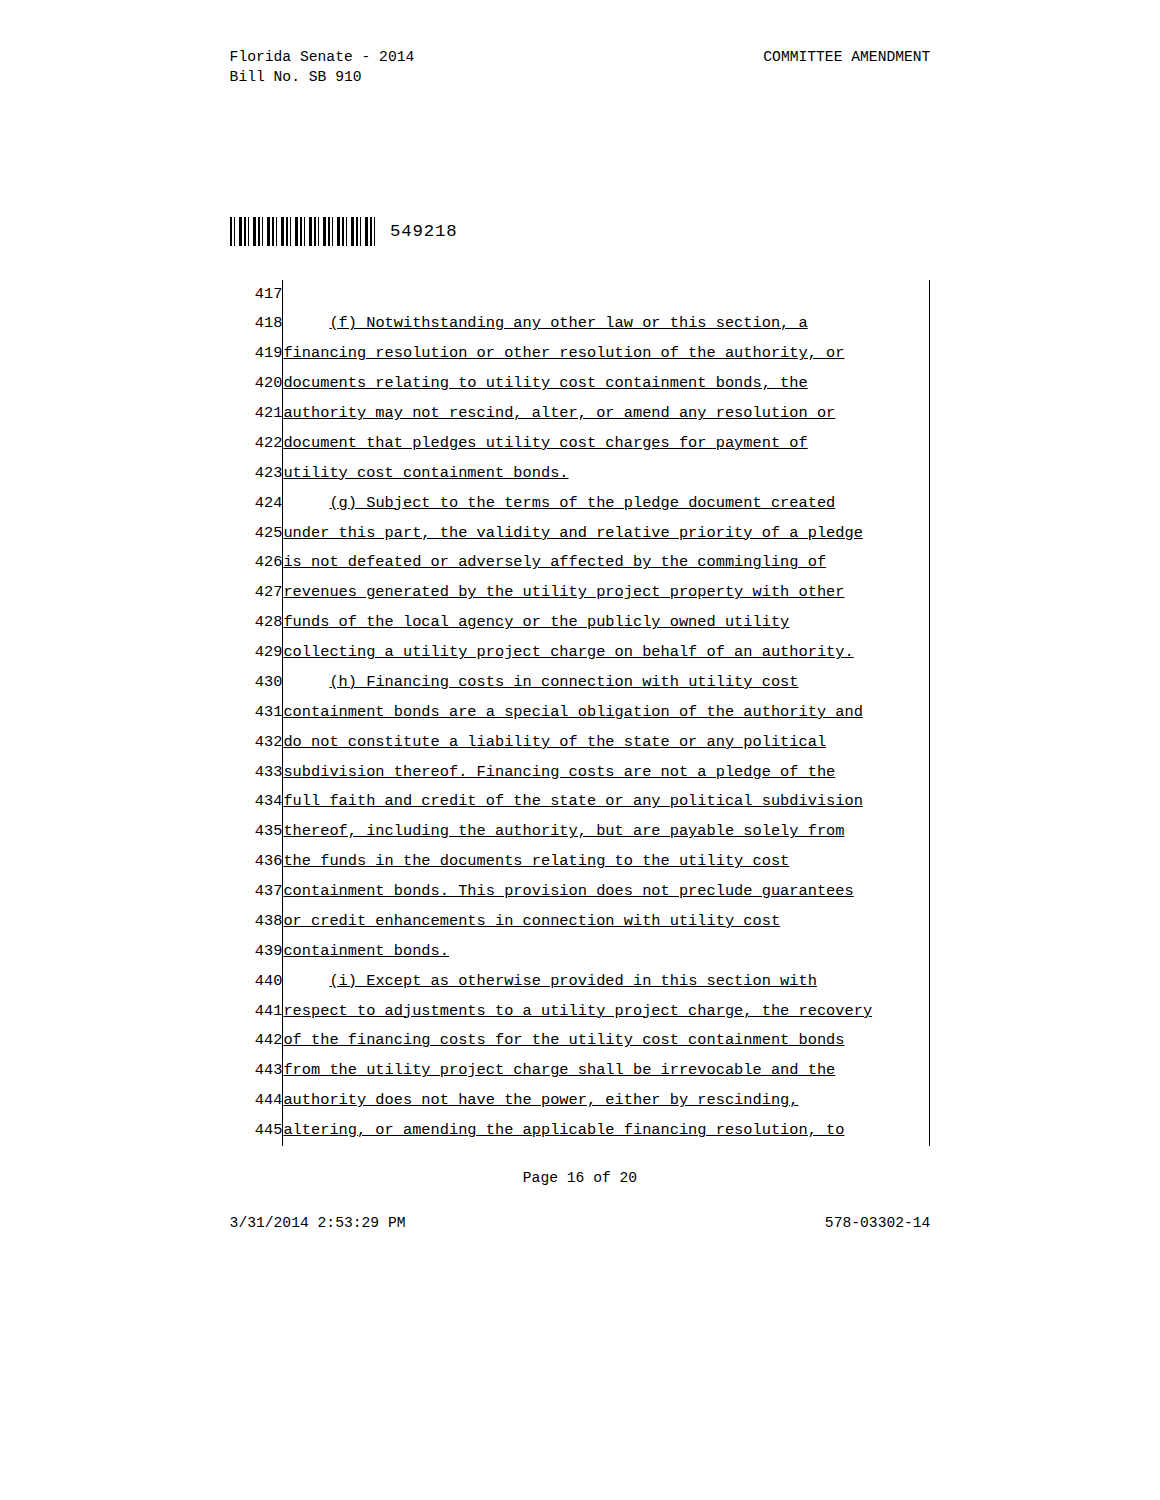Florida Senate - 2014
COMMITTEE AMENDMENT
Bill No. SB 910
549218
| 417 | |
| 418 | (f) Notwithstanding any other law or this section, a |
| 419 | financing resolution or other resolution of the authority, or |
| 420 | documents relating to utility cost containment bonds, the |
| 421 | authority may not rescind, alter, or amend any resolution or |
| 422 | document that pledges utility cost charges for payment of |
| 423 | utility cost containment bonds. |
| 424 | (g) Subject to the terms of the pledge document created |
| 425 | under this part, the validity and relative priority of a pledge |
| 426 | is not defeated or adversely affected by the commingling of |
| 427 | revenues generated by the utility project property with other |
| 428 | funds of the local agency or the publicly owned utility |
| 429 | collecting a utility project charge on behalf of an authority. |
| 430 | (h) Financing costs in connection with utility cost |
| 431 | containment bonds are a special obligation of the authority and |
| 432 | do not constitute a liability of the state or any political |
| 433 | subdivision thereof. Financing costs are not a pledge of the |
| 434 | full faith and credit of the state or any political subdivision |
| 435 | thereof, including the authority, but are payable solely from |
| 436 | the funds in the documents relating to the utility cost |
| 437 | containment bonds. This provision does not preclude guarantees |
| 438 | or credit enhancements in connection with utility cost |
| 439 | containment bonds. |
| 440 | (i) Except as otherwise provided in this section with |
| 441 | respect to adjustments to a utility project charge, the recovery |
| 442 | of the financing costs for the utility cost containment bonds |
| 443 | from the utility project charge shall be irrevocable and the |
| 444 | authority does not have the power, either by rescinding, |
| 445 | altering, or amending the applicable financing resolution, to |
Page 16 of 20
3/31/2014 2:53:29 PM
578-03302-14